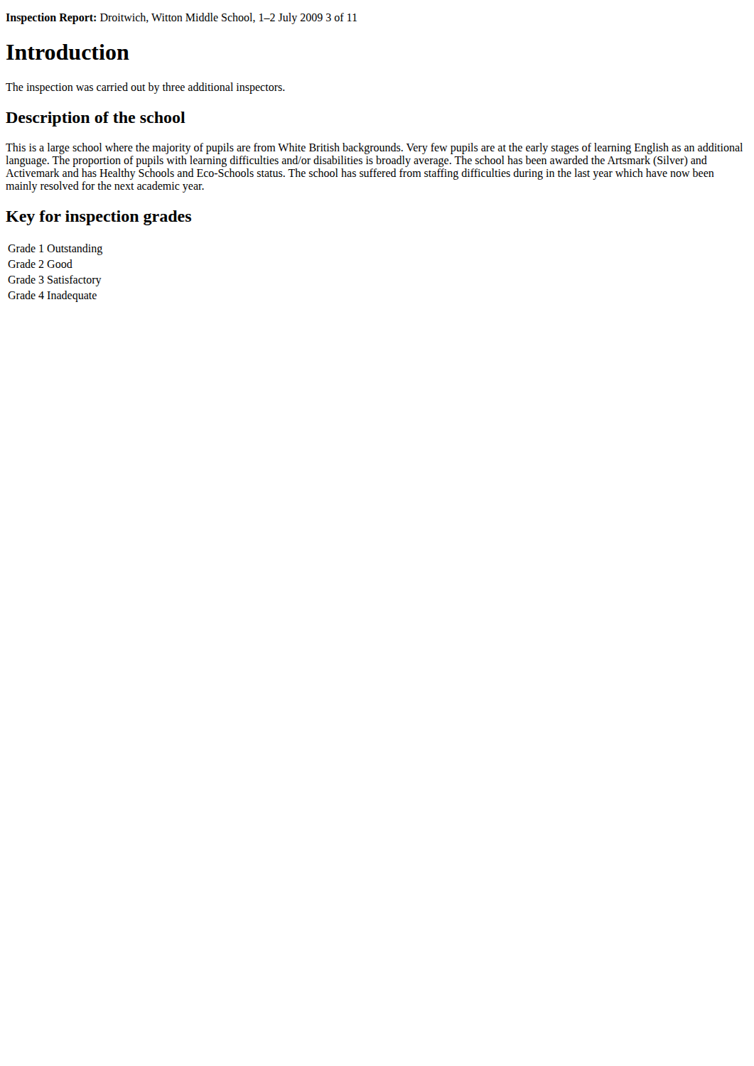Inspection Report: Droitwich, Witton Middle School, 1–2 July 2009 3 of 11
Introduction
The inspection was carried out by three additional inspectors.
Description of the school
This is a large school where the majority of pupils are from White British backgrounds. Very few pupils are at the early stages of learning English as an additional language. The proportion of pupils with learning difficulties and/or disabilities is broadly average. The school has been awarded the Artsmark (Silver) and Activemark and has Healthy Schools and Eco-Schools status. The school has suffered from staffing difficulties during in the last year which have now been mainly resolved for the next academic year.
Key for inspection grades
| Grade 1 | Outstanding |
| Grade 2 | Good |
| Grade 3 | Satisfactory |
| Grade 4 | Inadequate |